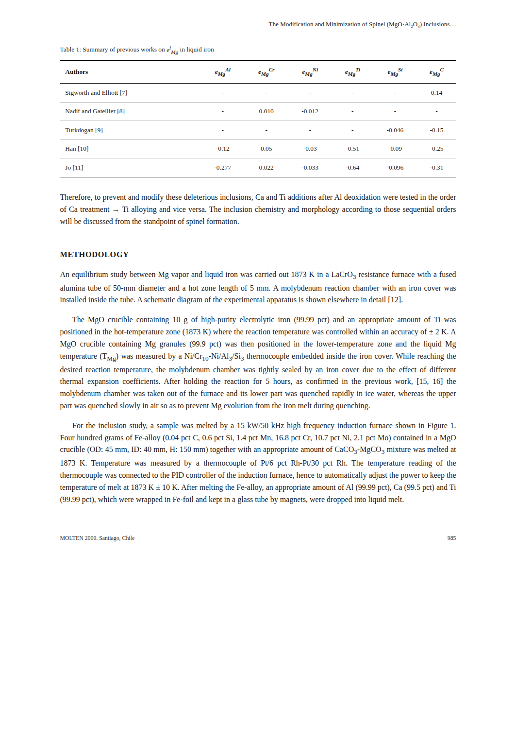The Modification and Minimization of Spinel (MgO·Al₂O₃) Inclusions…
Table 1: Summary of previous works on eiMg in liquid iron
| Authors | e Mg Al | e Mg Cr | e Mg Ni | e Mg Ti | e Mg Si | e Mg C |
| --- | --- | --- | --- | --- | --- | --- |
| Sigworth and Elliott [7] | - | - | - | - | - | 0.14 |
| Nadif and Gatellier [8] | - | 0.010 | -0.012 | - | - | - |
| Turkdogan [9] | - | - | - | - | -0.046 | -0.15 |
| Han [10] | -0.12 | 0.05 | -0.03 | -0.51 | -0.09 | -0.25 |
| Jo [11] | -0.277 | 0.022 | -0.033 | -0.64 | -0.096 | -0.31 |
Therefore, to prevent and modify these deleterious inclusions, Ca and Ti additions after Al deoxidation were tested in the order of Ca treatment → Ti alloying and vice versa. The inclusion chemistry and morphology according to those sequential orders will be discussed from the standpoint of spinel formation.
METHODOLOGY
An equilibrium study between Mg vapor and liquid iron was carried out 1873 K in a LaCrO3 resistance furnace with a fused alumina tube of 50-mm diameter and a hot zone length of 5 mm. A molybdenum reaction chamber with an iron cover was installed inside the tube. A schematic diagram of the experimental apparatus is shown elsewhere in detail [12].
The MgO crucible containing 10 g of high-purity electrolytic iron (99.99 pct) and an appropriate amount of Ti was positioned in the hot-temperature zone (1873 K) where the reaction temperature was controlled within an accuracy of ± 2 K. A MgO crucible containing Mg granules (99.9 pct) was then positioned in the lower-temperature zone and the liquid Mg temperature (TMg) was measured by a Ni/Cr10-Ni/Al3/Si3 thermocouple embedded inside the iron cover. While reaching the desired reaction temperature, the molybdenum chamber was tightly sealed by an iron cover due to the effect of different thermal expansion coefficients. After holding the reaction for 5 hours, as confirmed in the previous work, [15, 16] the molybdenum chamber was taken out of the furnace and its lower part was quenched rapidly in ice water, whereas the upper part was quenched slowly in air so as to prevent Mg evolution from the iron melt during quenching.
For the inclusion study, a sample was melted by a 15 kW/50 kHz high frequency induction furnace shown in Figure 1. Four hundred grams of Fe-alloy (0.04 pct C, 0.6 pct Si, 1.4 pct Mn, 16.8 pct Cr, 10.7 pct Ni, 2.1 pct Mo) contained in a MgO crucible (OD: 45 mm, ID: 40 mm, H: 150 mm) together with an appropriate amount of CaCO3-MgCO3 mixture was melted at 1873 K. Temperature was measured by a thermocouple of Pt/6 pct Rh-Pt/30 pct Rh. The temperature reading of the thermocouple was connected to the PID controller of the induction furnace, hence to automatically adjust the power to keep the temperature of melt at 1873 K ± 10 K. After melting the Fe-alloy, an appropriate amount of Al (99.99 pct), Ca (99.5 pct) and Ti (99.99 pct), which were wrapped in Fe-foil and kept in a glass tube by magnets, were dropped into liquid melt.
MOLTEN 2009. Santiago, Chile 985